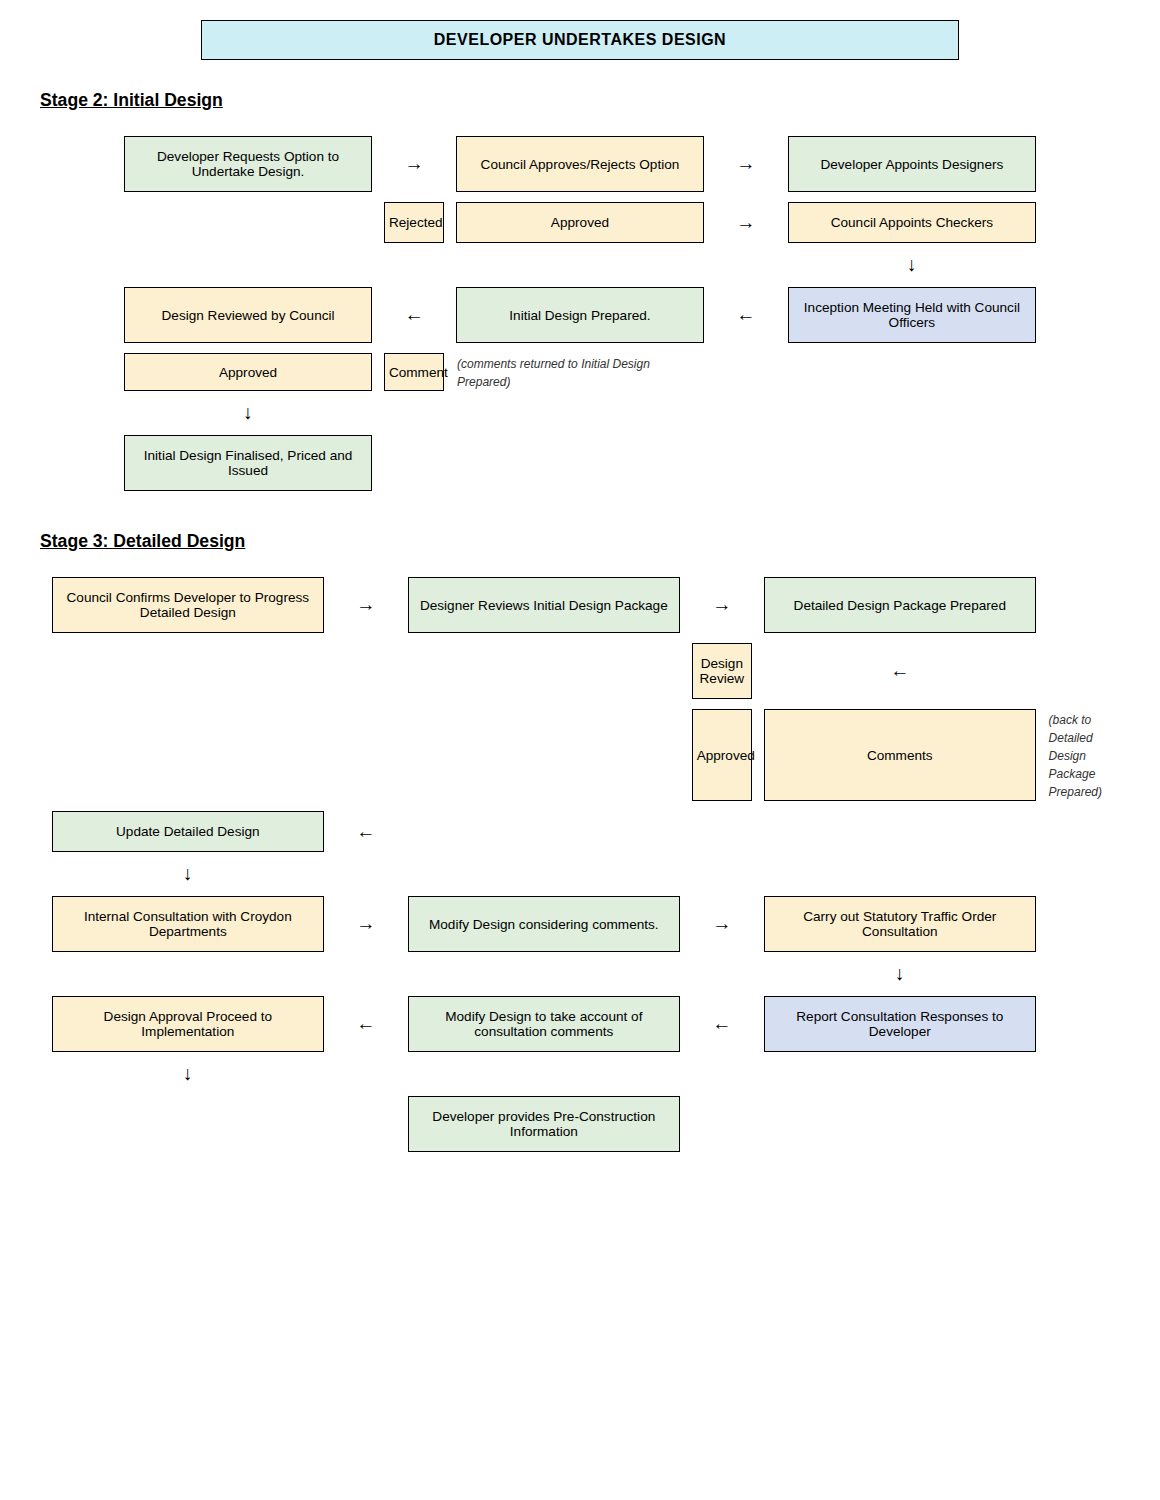DEVELOPER UNDERTAKES DESIGN
Stage 2: Initial Design
| | Developer Requests Option to Undertake Design. | → | Council Approves/Rejects Option | → | Developer Appoints Designers | |
| | | Rejected | Approved | → | Council Appoints Checkers | |
| | | | | | ↓ | |
| | Design Reviewed by Council | ← | Initial Design Prepared. | ← | Inception Meeting Held with Council Officers | |
| | Approved | Comment | (comments returned to Initial Design Prepared) | | | |
| | ↓ | | | | | |
| | Initial Design Finalised, Priced and Issued | | | | | |
Stage 3: Detailed Design
| Council Confirms Developer to Progress Detailed Design | → | Designer Reviews Initial Design Package | → | Detailed Design Package Prepared | |
| | | | Design Review | ← | |
| | | | Approved | Comments | (back to Detailed Design Package Prepared) |
| Update Detailed Design | ← | | | | |
| ↓ | | | | | |
| Internal Consultation with Croydon Departments | → | Modify Design considering comments. | → | Carry out Statutory Traffic Order Consultation | |
| | | | | ↓ | |
| Design Approval Proceed to Implementation | ← | Modify Design to take account of consultation comments | ← | Report Consultation Responses to Developer | |
| ↓ | | | | | |
| | | Developer provides Pre-Construction Information | | | |